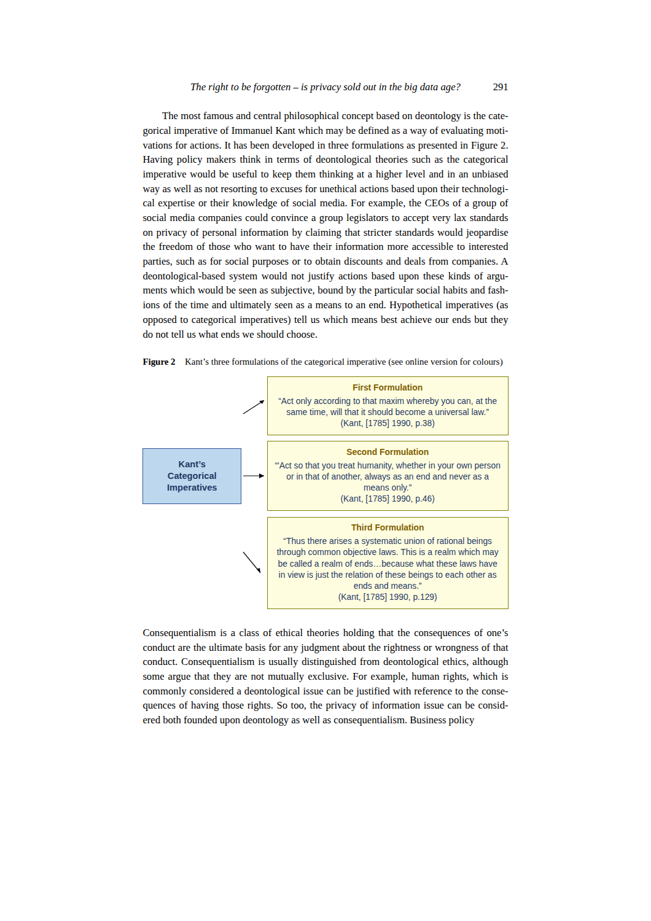The right to be forgotten – is privacy sold out in the big data age? 291
The most famous and central philosophical concept based on deontology is the categorical imperative of Immanuel Kant which may be defined as a way of evaluating motivations for actions. It has been developed in three formulations as presented in Figure 2. Having policy makers think in terms of deontological theories such as the categorical imperative would be useful to keep them thinking at a higher level and in an unbiased way as well as not resorting to excuses for unethical actions based upon their technological expertise or their knowledge of social media. For example, the CEOs of a group of social media companies could convince a group legislators to accept very lax standards on privacy of personal information by claiming that stricter standards would jeopardise the freedom of those who want to have their information more accessible to interested parties, such as for social purposes or to obtain discounts and deals from companies. A deontological-based system would not justify actions based upon these kinds of arguments which would be seen as subjective, bound by the particular social habits and fashions of the time and ultimately seen as a means to an end. Hypothetical imperatives (as opposed to categorical imperatives) tell us which means best achieve our ends but they do not tell us what ends we should choose.
Figure 2 Kant’s three formulations of the categorical imperative (see online version for colours)
| | | First Formulation “Act only according to that maxim whereby you can, at the same time, will that it should become a universal law.” (Kant, [1785] 1990, p.38) |
| Kant’s Categorical Imperatives | | Second Formulation “'Act so that you treat humanity, whether in your own person or in that of another, always as an end and never as a means only.” (Kant, [1785] 1990, p.46) |
| | | Third Formulation “Thus there arises a systematic union of rational beings through common objective laws. This is a realm which may be called a realm of ends…because what these laws have in view is just the relation of these beings to each other as ends and means.” (Kant, [1785] 1990, p.129) |
Consequentialism is a class of ethical theories holding that the consequences of one’s conduct are the ultimate basis for any judgment about the rightness or wrongness of that conduct. Consequentialism is usually distinguished from deontological ethics, although some argue that they are not mutually exclusive. For example, human rights, which is commonly considered a deontological issue can be justified with reference to the consequences of having those rights. So too, the privacy of information issue can be considered both founded upon deontology as well as consequentialism. Business policy